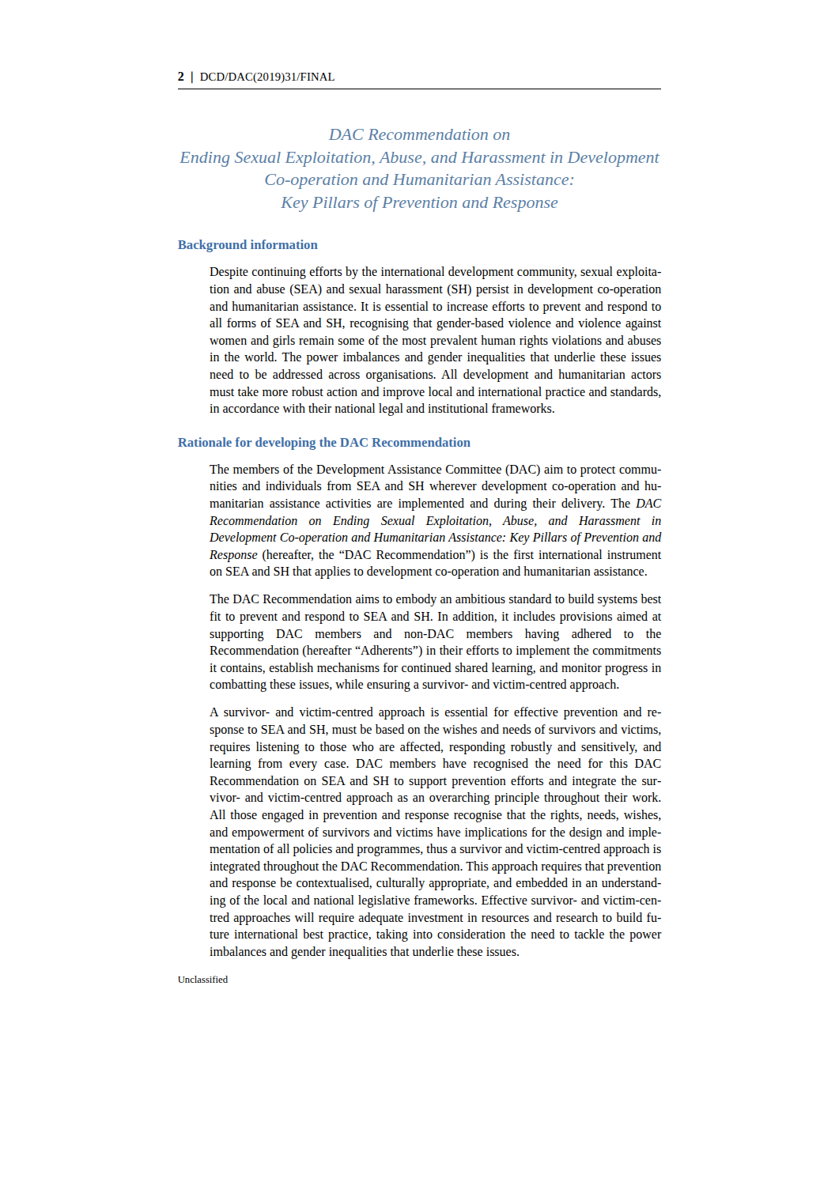2∣DCD/DAC(2019)31/FINAL
DAC Recommendation on
Ending Sexual Exploitation, Abuse, and Harassment in Development
Co-operation and Humanitarian Assistance:
Key Pillars of Prevention and Response
Background information
Despite continuing efforts by the international development community, sexual exploitation and abuse (SEA) and sexual harassment (SH) persist in development co-operation and humanitarian assistance. It is essential to increase efforts to prevent and respond to all forms of SEA and SH, recognising that gender-based violence and violence against women and girls remain some of the most prevalent human rights violations and abuses in the world. The power imbalances and gender inequalities that underlie these issues need to be addressed across organisations. All development and humanitarian actors must take more robust action and improve local and international practice and standards, in accordance with their national legal and institutional frameworks.
Rationale for developing the DAC Recommendation
The members of the Development Assistance Committee (DAC) aim to protect communities and individuals from SEA and SH wherever development co-operation and humanitarian assistance activities are implemented and during their delivery. The DAC Recommendation on Ending Sexual Exploitation, Abuse, and Harassment in Development Co-operation and Humanitarian Assistance: Key Pillars of Prevention and Response (hereafter, the “DAC Recommendation”) is the first international instrument on SEA and SH that applies to development co-operation and humanitarian assistance.
The DAC Recommendation aims to embody an ambitious standard to build systems best fit to prevent and respond to SEA and SH. In addition, it includes provisions aimed at supporting DAC members and non-DAC members having adhered to the Recommendation (hereafter “Adherents”) in their efforts to implement the commitments it contains, establish mechanisms for continued shared learning, and monitor progress in combatting these issues, while ensuring a survivor- and victim-centred approach.
A survivor- and victim-centred approach is essential for effective prevention and response to SEA and SH, must be based on the wishes and needs of survivors and victims, requires listening to those who are affected, responding robustly and sensitively, and learning from every case. DAC members have recognised the need for this DAC Recommendation on SEA and SH to support prevention efforts and integrate the survivor- and victim-centred approach as an overarching principle throughout their work. All those engaged in prevention and response recognise that the rights, needs, wishes, and empowerment of survivors and victims have implications for the design and implementation of all policies and programmes, thus a survivor and victim-centred approach is integrated throughout the DAC Recommendation. This approach requires that prevention and response be contextualised, culturally appropriate, and embedded in an understanding of the local and national legislative frameworks. Effective survivor- and victim-centred approaches will require adequate investment in resources and research to build future international best practice, taking into consideration the need to tackle the power imbalances and gender inequalities that underlie these issues.
Unclassified